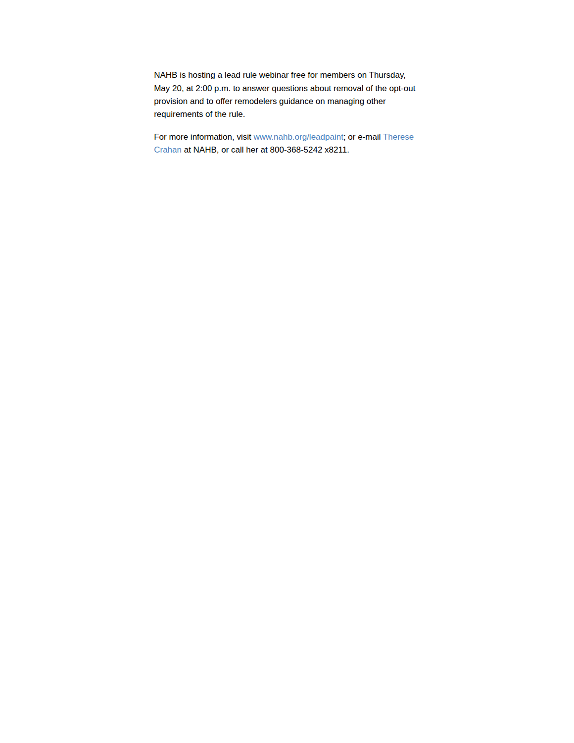NAHB is hosting a lead rule webinar free for members on Thursday, May 20, at 2:00 p.m. to answer questions about removal of the opt-out provision and to offer remodelers guidance on managing other requirements of the rule.
For more information, visit www.nahb.org/leadpaint; or e-mail Therese Crahan at NAHB, or call her at 800-368-5242 x8211.